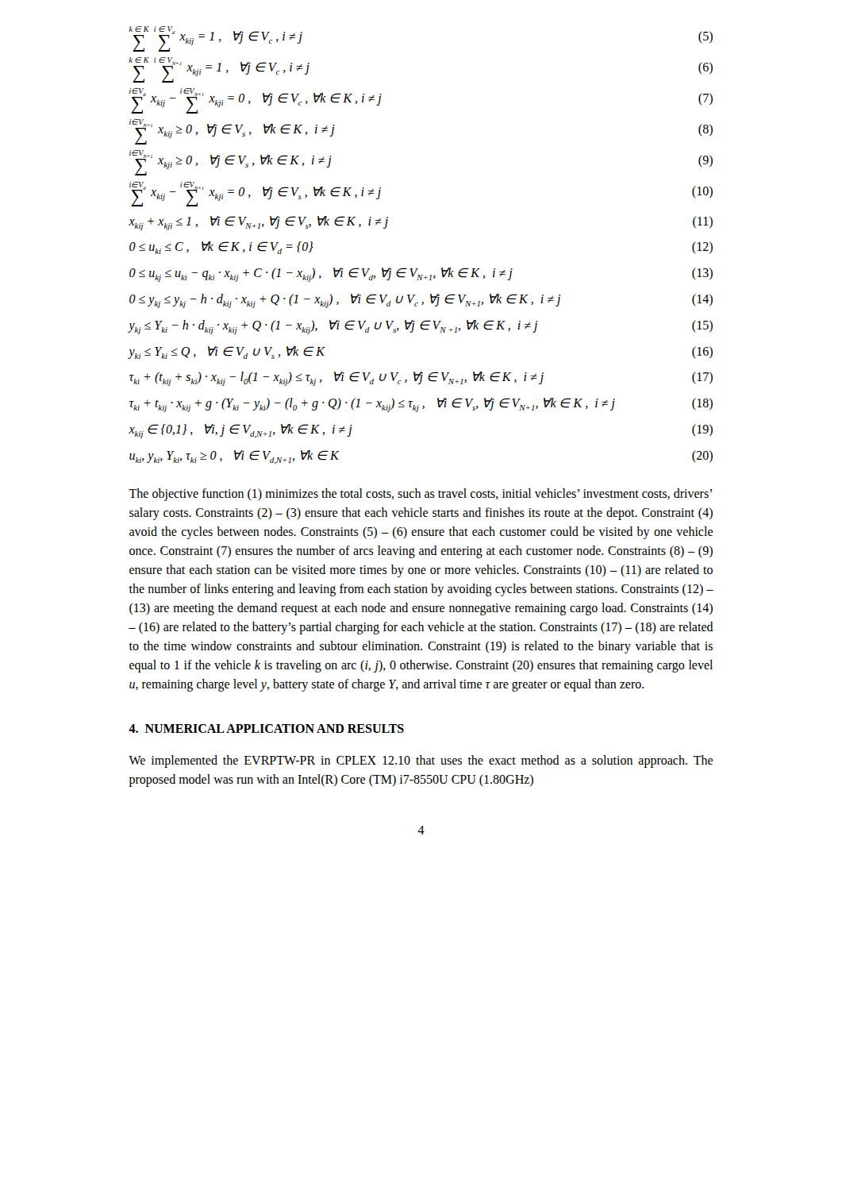k ∈ K∑ i ∈ Vd∑ xkij = 1 , ∀j ∈ Vc , i ≠ j
(5)
k ∈ K∑ i ∈ VN+1∑ xkji = 1 , ∀j ∈ Vc , i ≠ j
(6)
i∈Vd∑ xkij − i∈VN+1∑ xkji = 0 , ∀j ∈ Vc , ∀k ∈ K , i ≠ j
(7)
i∈VN+1∑ xkij ≥ 0 , ∀j ∈ Vs , ∀k ∈ K , i ≠ j
(8)
i∈VN+1∑ xkji ≥ 0 , ∀j ∈ Vs , ∀k ∈ K , i ≠ j
(9)
i∈Vd∑ xkij − i∈VN+1∑ xkji = 0 , ∀j ∈ Vs , ∀k ∈ K , i ≠ j
(10)
xkij + xkji ≤ 1 , ∀i ∈ VN+1, ∀j ∈ Vs, ∀k ∈ K , i ≠ j
(11)
0 ≤ uki ≤ C , ∀k ∈ K , i ∈ Vd = {0}
(12)
0 ≤ ukj ≤ uki − qki · xkij + C · (1 − xkij) , ∀i ∈ Vd, ∀j ∈ VN+1, ∀k ∈ K , i ≠ j
(13)
0 ≤ ykj ≤ ykj − h · dkij · xkij + Q · (1 − xkij) , ∀i ∈ Vd ∪ Vc , ∀j ∈ VN+1, ∀k ∈ K , i ≠ j
(14)
ykj ≤ Yki − h · dkij · xkij + Q · (1 − xkij), ∀i ∈ Vd ∪ Vs, ∀j ∈ VN +1, ∀k ∈ K , i ≠ j
(15)
yki ≤ Yki ≤ Q , ∀i ∈ Vd ∪ Vs , ∀k ∈ K
(16)
τki + (tkij + ski) · xkij − l0(1 − xkij) ≤ τkj , ∀i ∈ Vd ∪ Vc , ∀j ∈ VN+1, ∀k ∈ K , i ≠ j
(17)
τki + tkij · xkij + g · (Yki − yki) − (l0 + g · Q) · (1 − xkij) ≤ τkj , ∀i ∈ Vs, ∀j ∈ VN+1, ∀k ∈ K , i ≠ j
(18)
xkij ∈ {0,1} , ∀i, j ∈ Vd,N+1, ∀k ∈ K , i ≠ j
(19)
uki, yki, Yki, τki ≥ 0 , ∀i ∈ Vd,N+1, ∀k ∈ K
(20)
The objective function (1) minimizes the total costs, such as travel costs, initial vehicles’ investment costs, drivers’ salary costs. Constraints (2) – (3) ensure that each vehicle starts and finishes its route at the depot. Constraint (4) avoid the cycles between nodes. Constraints (5) – (6) ensure that each customer could be visited by one vehicle once. Constraint (7) ensures the number of arcs leaving and entering at each customer node. Constraints (8) – (9) ensure that each station can be visited more times by one or more vehicles. Constraints (10) – (11) are related to the number of links entering and leaving from each station by avoiding cycles between stations. Constraints (12) – (13) are meeting the demand request at each node and ensure nonnegative remaining cargo load. Constraints (14) – (16) are related to the battery’s partial charging for each vehicle at the station. Constraints (17) – (18) are related to the time window constraints and subtour elimination. Constraint (19) is related to the binary variable that is equal to 1 if the vehicle k is traveling on arc (i, j), 0 otherwise. Constraint (20) ensures that remaining cargo level u, remaining charge level y, battery state of charge Y, and arrival time τ are greater or equal than zero.
4. NUMERICAL APPLICATION AND RESULTS
We implemented the EVRPTW-PR in CPLEX 12.10 that uses the exact method as a solution approach. The proposed model was run with an Intel(R) Core (TM) i7-8550U CPU (1.80GHz)
4